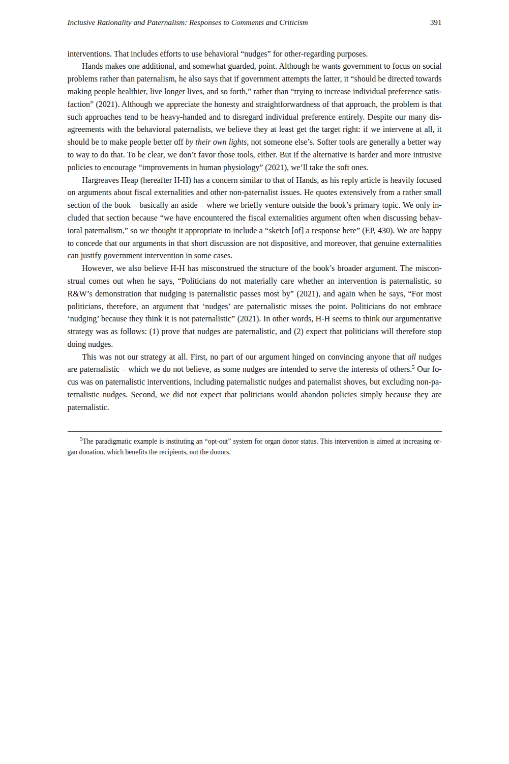Inclusive Rationality and Paternalism: Responses to Comments and Criticism 391
interventions. That includes efforts to use behavioral “nudges” for other-regarding purposes.
Hands makes one additional, and somewhat guarded, point. Although he wants government to focus on social problems rather than paternalism, he also says that if government attempts the latter, it “should be directed towards making people healthier, live longer lives, and so forth,” rather than “trying to increase individual preference satisfaction” (2021). Although we appreciate the honesty and straightforwardness of that approach, the problem is that such approaches tend to be heavy-handed and to disregard individual preference entirely. Despite our many disagreements with the behavioral paternalists, we believe they at least get the target right: if we intervene at all, it should be to make people better off by their own lights, not someone else’s. Softer tools are generally a better way to way to do that. To be clear, we don’t favor those tools, either. But if the alternative is harder and more intrusive policies to encourage “improvements in human physiology” (2021), we’ll take the soft ones.
Hargreaves Heap (hereafter H-H) has a concern similar to that of Hands, as his reply article is heavily focused on arguments about fiscal externalities and other non-paternalist issues. He quotes extensively from a rather small section of the book – basically an aside – where we briefly venture outside the book’s primary topic. We only included that section because “we have encountered the fiscal externalities argument often when discussing behavioral paternalism,” so we thought it appropriate to include a “sketch [of] a response here” (EP, 430). We are happy to concede that our arguments in that short discussion are not dispositive, and moreover, that genuine externalities can justify government intervention in some cases.
However, we also believe H-H has misconstrued the structure of the book’s broader argument. The misconstrual comes out when he says, “Politicians do not materially care whether an intervention is paternalistic, so R&W’s demonstration that nudging is paternalistic passes most by” (2021), and again when he says, “For most politicians, therefore, an argument that ‘nudges’ are paternalistic misses the point. Politicians do not embrace ‘nudging’ because they think it is not paternalistic” (2021). In other words, H-H seems to think our argumentative strategy was as follows: (1) prove that nudges are paternalistic, and (2) expect that politicians will therefore stop doing nudges.
This was not our strategy at all. First, no part of our argument hinged on convincing anyone that all nudges are paternalistic – which we do not believe, as some nudges are intended to serve the interests of others.5 Our focus was on paternalistic interventions, including paternalistic nudges and paternalist shoves, but excluding non-paternalistic nudges. Second, we did not expect that politicians would abandon policies simply because they are paternalistic.
5The paradigmatic example is instituting an “opt-out” system for organ donor status. This intervention is aimed at increasing organ donation, which benefits the recipients, not the donors.